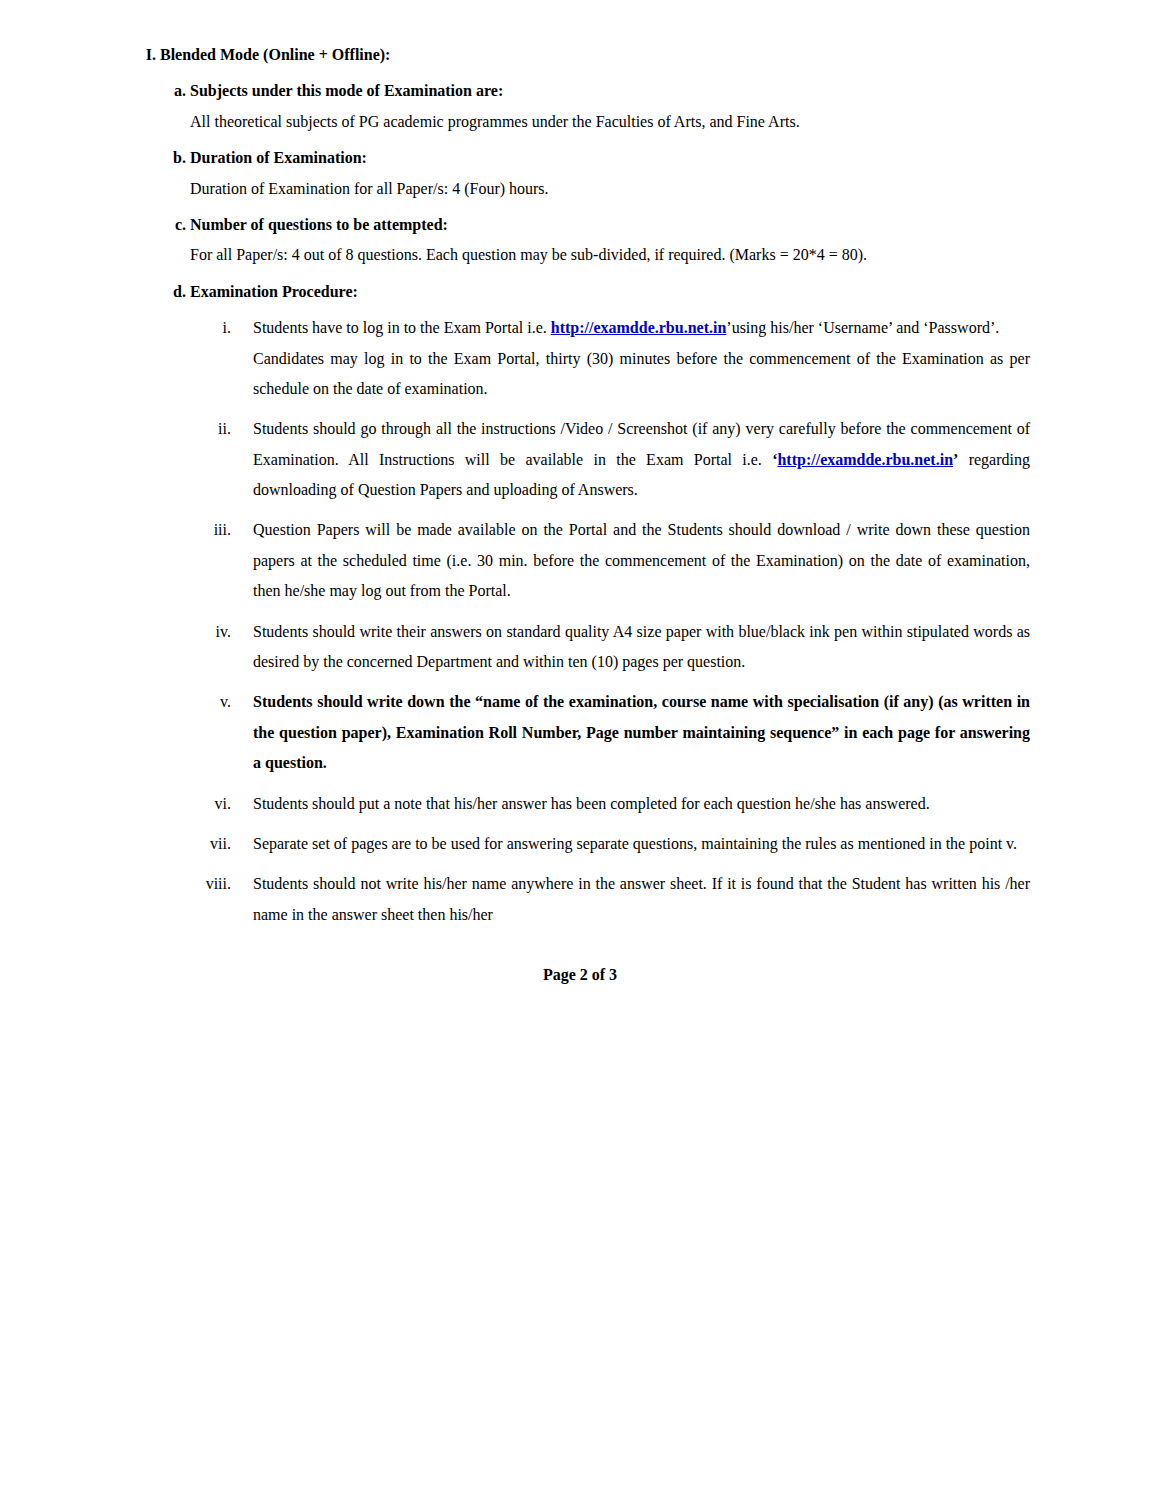Blended Mode (Online + Offline):
Subjects under this mode of Examination are:
All theoretical subjects of PG academic programmes under the Faculties of Arts, and Fine Arts.
Duration of Examination:
Duration of Examination for all Paper/s: 4 (Four) hours.
Number of questions to be attempted:
For all Paper/s: 4 out of 8 questions. Each question may be sub-divided, if required. (Marks = 20*4 = 80).
Examination Procedure:
Students have to log in to the Exam Portal i.e. http://examdde.rbu.net.in’using his/her ‘Username’ and ‘Password’.
Candidates may log in to the Exam Portal, thirty (30) minutes before the commencement of the Examination as per schedule on the date of examination.
Students should go through all the instructions /Video / Screenshot (if any) very carefully before the commencement of Examination. All Instructions will be available in the Exam Portal i.e. ‘http://examdde.rbu.net.in’ regarding downloading of Question Papers and uploading of Answers.
Question Papers will be made available on the Portal and the Students should download / write down these question papers at the scheduled time (i.e. 30 min. before the commencement of the Examination) on the date of examination, then he/she may log out from the Portal.
Students should write their answers on standard quality A4 size paper with blue/black ink pen within stipulated words as desired by the concerned Department and within ten (10) pages per question.
Students should write down the “name of the examination, course name with specialisation (if any) (as written in the question paper), Examination Roll Number, Page number maintaining sequence” in each page for answering a question.
Students should put a note that his/her answer has been completed for each question he/she has answered.
Separate set of pages are to be used for answering separate questions, maintaining the rules as mentioned in the point v.
Students should not write his/her name anywhere in the answer sheet. If it is found that the Student has written his /her name in the answer sheet then his/her
Page 2 of 3